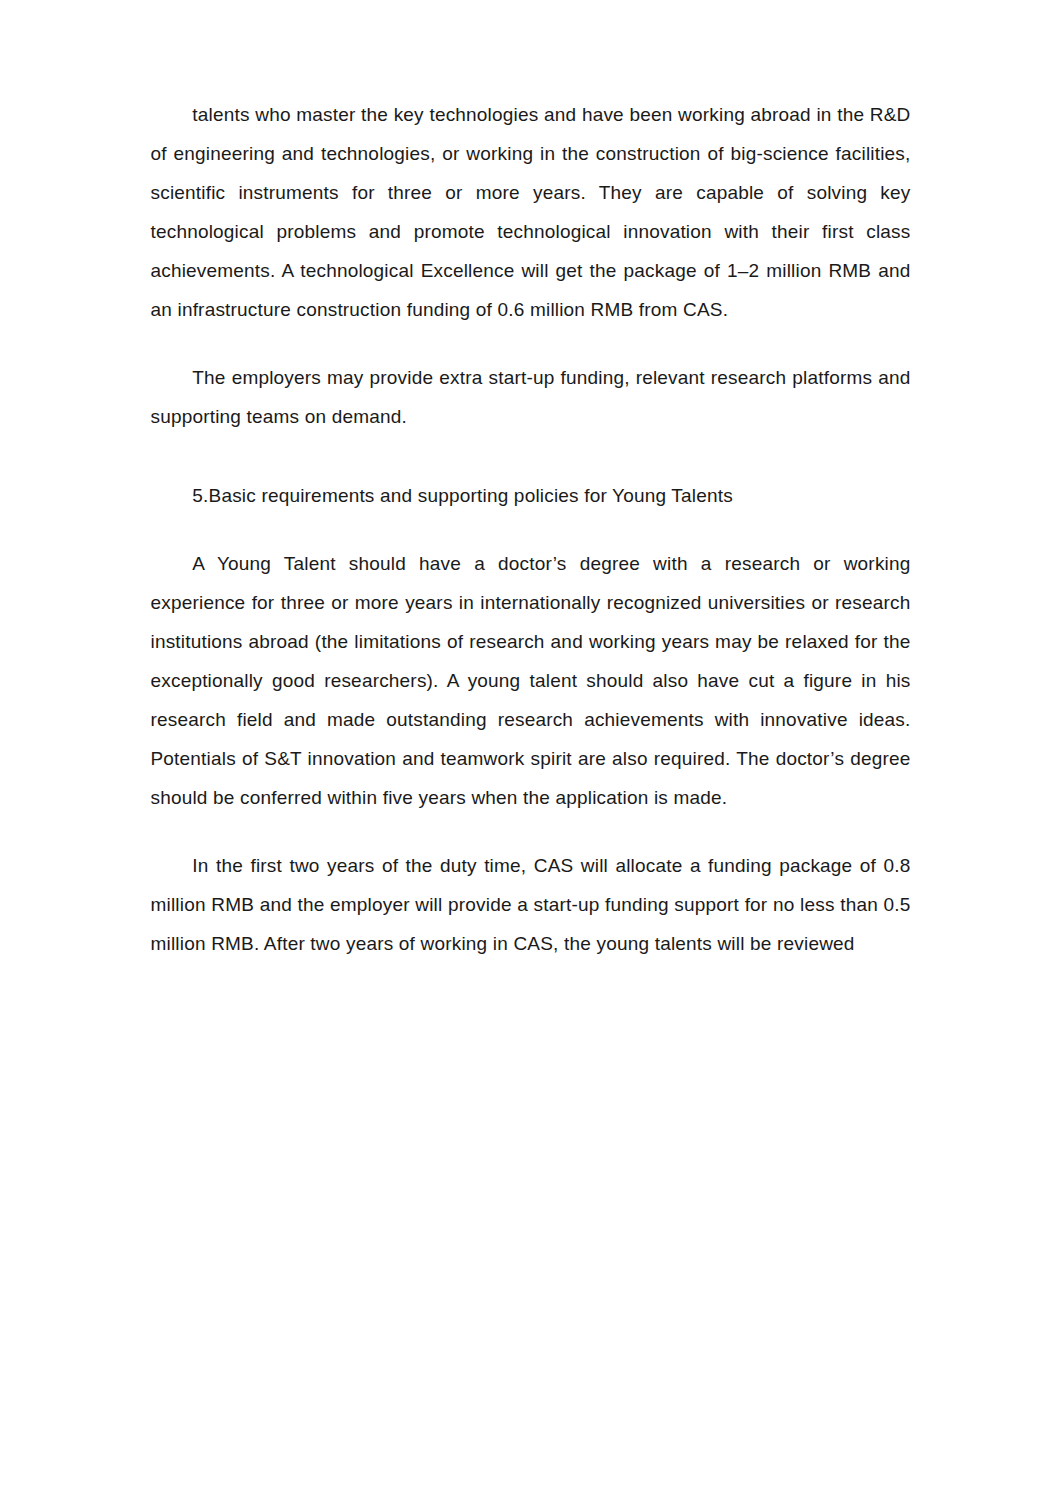talents who master the key technologies and have been working abroad in the R&D of engineering and technologies, or working in the construction of big-science facilities, scientific instruments for three or more years. They are capable of solving key technological problems and promote technological innovation with their first class achievements. A technological Excellence will get the package of 1–2 million RMB and an infrastructure construction funding of 0.6 million RMB from CAS.
The employers may provide extra start-up funding, relevant research platforms and supporting teams on demand.
5.Basic requirements and supporting policies for Young Talents
A Young Talent should have a doctor’s degree with a research or working experience for three or more years in internationally recognized universities or research institutions abroad (the limitations of research and working years may be relaxed for the exceptionally good researchers). A young talent should also have cut a figure in his research field and made outstanding research achievements with innovative ideas. Potentials of S&T innovation and teamwork spirit are also required. The doctor’s degree should be conferred within five years when the application is made.
In the first two years of the duty time, CAS will allocate a funding package of 0.8 million RMB and the employer will provide a start-up funding support for no less than 0.5 million RMB. After two years of working in CAS, the young talents will be reviewed